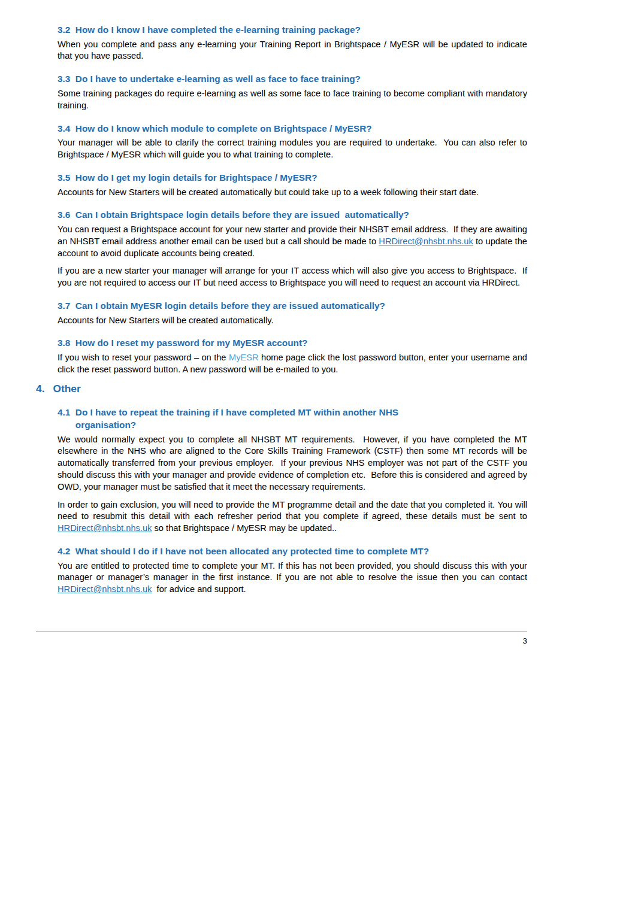3.2 How do I know I have completed the e-learning training package?
When you complete and pass any e-learning your Training Report in Brightspace / MyESR will be updated to indicate that you have passed.
3.3 Do I have to undertake e-learning as well as face to face training?
Some training packages do require e-learning as well as some face to face training to become compliant with mandatory training.
3.4 How do I know which module to complete on Brightspace / MyESR?
Your manager will be able to clarify the correct training modules you are required to undertake. You can also refer to Brightspace / MyESR which will guide you to what training to complete.
3.5 How do I get my login details for Brightspace / MyESR?
Accounts for New Starters will be created automatically but could take up to a week following their start date.
3.6 Can I obtain Brightspace login details before they are issued automatically?
You can request a Brightspace account for your new starter and provide their NHSBT email address. If they are awaiting an NHSBT email address another email can be used but a call should be made to HRDirect@nhsbt.nhs.uk to update the account to avoid duplicate accounts being created.
If you are a new starter your manager will arrange for your IT access which will also give you access to Brightspace. If you are not required to access our IT but need access to Brightspace you will need to request an account via HRDirect.
3.7 Can I obtain MyESR login details before they are issued automatically?
Accounts for New Starters will be created automatically.
3.8 How do I reset my password for my MyESR account?
If you wish to reset your password – on the MyESR home page click the lost password button, enter your username and click the reset password button. A new password will be e-mailed to you.
4.
Other
4.1 Do I have to repeat the training if I have completed MT within another NHS
organisation?
We would normally expect you to complete all NHSBT MT requirements. However, if you have completed the MT elsewhere in the NHS who are aligned to the Core Skills Training Framework (CSTF) then some MT records will be automatically transferred from your previous employer. If your previous NHS employer was not part of the CSTF you should discuss this with your manager and provide evidence of completion etc. Before this is considered and agreed by OWD, your manager must be satisfied that it meet the necessary requirements.
In order to gain exclusion, you will need to provide the MT programme detail and the date that you completed it. You will need to resubmit this detail with each refresher period that you complete if agreed, these details must be sent to HRDirect@nhsbt.nhs.uk so that Brightspace / MyESR may be updated..
4.2 What should I do if I have not been allocated any protected time to complete MT?
You are entitled to protected time to complete your MT. If this has not been provided, you should discuss this with your manager or manager’s manager in the first instance. If you are not able to resolve the issue then you can contact HRDirect@nhsbt.nhs.uk for advice and support.
3